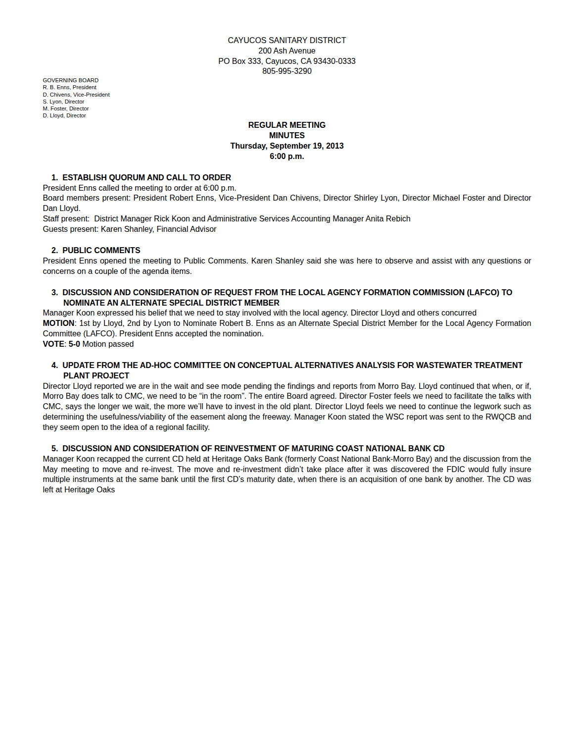CAYUCOS SANITARY DISTRICT
200 Ash Avenue
PO Box 333, Cayucos, CA 93430-0333
805-995-3290
GOVERNING BOARD
R. B. Enns, President
D. Chivens, Vice-President
S. Lyon, Director
M. Foster, Director
D. Lloyd, Director
REGULAR MEETING
MINUTES
Thursday, September 19, 2013
6:00 p.m.
1. ESTABLISH QUORUM AND CALL TO ORDER
President Enns called the meeting to order at 6:00 p.m.
Board members present: President Robert Enns, Vice-President Dan Chivens, Director Shirley Lyon, Director Michael Foster and Director Dan Lloyd.
Staff present: District Manager Rick Koon and Administrative Services Accounting Manager Anita Rebich
Guests present: Karen Shanley, Financial Advisor
2. PUBLIC COMMENTS
President Enns opened the meeting to Public Comments. Karen Shanley said she was here to observe and assist with any questions or concerns on a couple of the agenda items.
3. DISCUSSION AND CONSIDERATION OF REQUEST FROM THE LOCAL AGENCY FORMATION COMMISSION (LAFCO) TO NOMINATE AN ALTERNATE SPECIAL DISTRICT MEMBER
Manager Koon expressed his belief that we need to stay involved with the local agency. Director Lloyd and others concurred
MOTION: 1st by Lloyd, 2nd by Lyon to Nominate Robert B. Enns as an Alternate Special District Member for the Local Agency Formation Committee (LAFCO). President Enns accepted the nomination.
VOTE: 5-0 Motion passed
4. UPDATE FROM THE AD-HOC COMMITTEE ON CONCEPTUAL ALTERNATIVES ANALYSIS FOR WASTEWATER TREATMENT PLANT PROJECT
Director Lloyd reported we are in the wait and see mode pending the findings and reports from Morro Bay. Lloyd continued that when, or if, Morro Bay does talk to CMC, we need to be “in the room”. The entire Board agreed. Director Foster feels we need to facilitate the talks with CMC, says the longer we wait, the more we’ll have to invest in the old plant. Director Lloyd feels we need to continue the legwork such as determining the usefulness/viability of the easement along the freeway. Manager Koon stated the WSC report was sent to the RWQCB and they seem open to the idea of a regional facility.
5. DISCUSSION AND CONSIDERATION OF REINVESTMENT OF MATURING COAST NATIONAL BANK CD
Manager Koon recapped the current CD held at Heritage Oaks Bank (formerly Coast National Bank-Morro Bay) and the discussion from the May meeting to move and re-invest. The move and re-investment didn’t take place after it was discovered the FDIC would fully insure multiple instruments at the same bank until the first CD’s maturity date, when there is an acquisition of one bank by another. The CD was left at Heritage Oaks